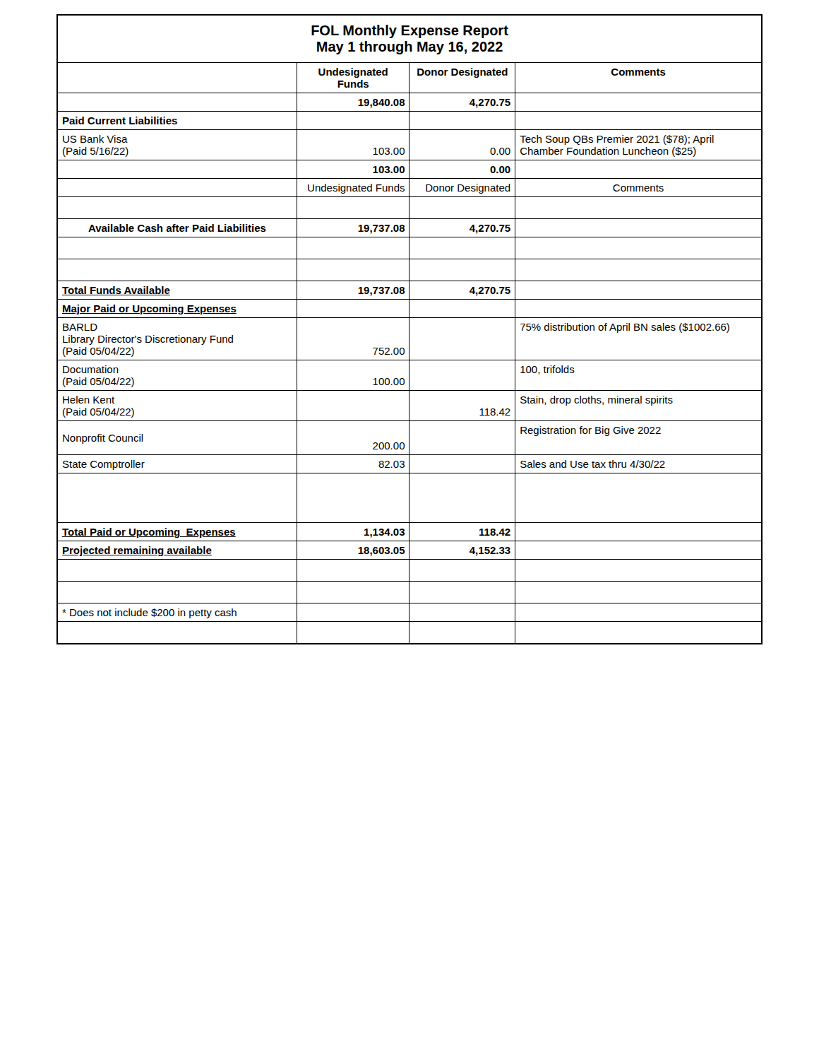| FOL Monthly Expense Report May 1 through May 16, 2022 |
| | Undesignated Funds | Donor Designated | Comments |
| | 19,840.08 | 4,270.75 | |
| Paid Current Liabilities | | | |
| US Bank Visa (Paid 5/16/22) | 103.00 | 0.00 | Tech Soup QBs Premier 2021 ($78); April Chamber Foundation Luncheon ($25) |
| | 103.00 | 0.00 | |
| | Undesignated Funds | Donor Designated | Comments |
| Available Cash after Paid Liabilities | 19,737.08 | 4,270.75 | |
| Total Funds Available | 19,737.08 | 4,270.75 | |
| Major Paid or Upcoming Expenses | | | |
| BARLD Library Director's Discretionary Fund (Paid 05/04/22) | 752.00 | | 75% distribution of April BN sales ($1002.66) |
| Documation (Paid 05/04/22) | 100.00 | | 100, trifolds |
| Helen Kent (Paid 05/04/22) | | 118.42 | Stain, drop cloths, mineral spirits |
| Nonprofit Council | 200.00 | | Registration for Big Give 2022 |
| State Comptroller | 82.03 | | Sales and Use tax thru 4/30/22 |
| Total Paid or Upcoming Expenses | 1,134.03 | 118.42 | |
| Projected remaining available | 18,603.05 | 4,152.33 | |
| * Does not include $200 in petty cash | | | |